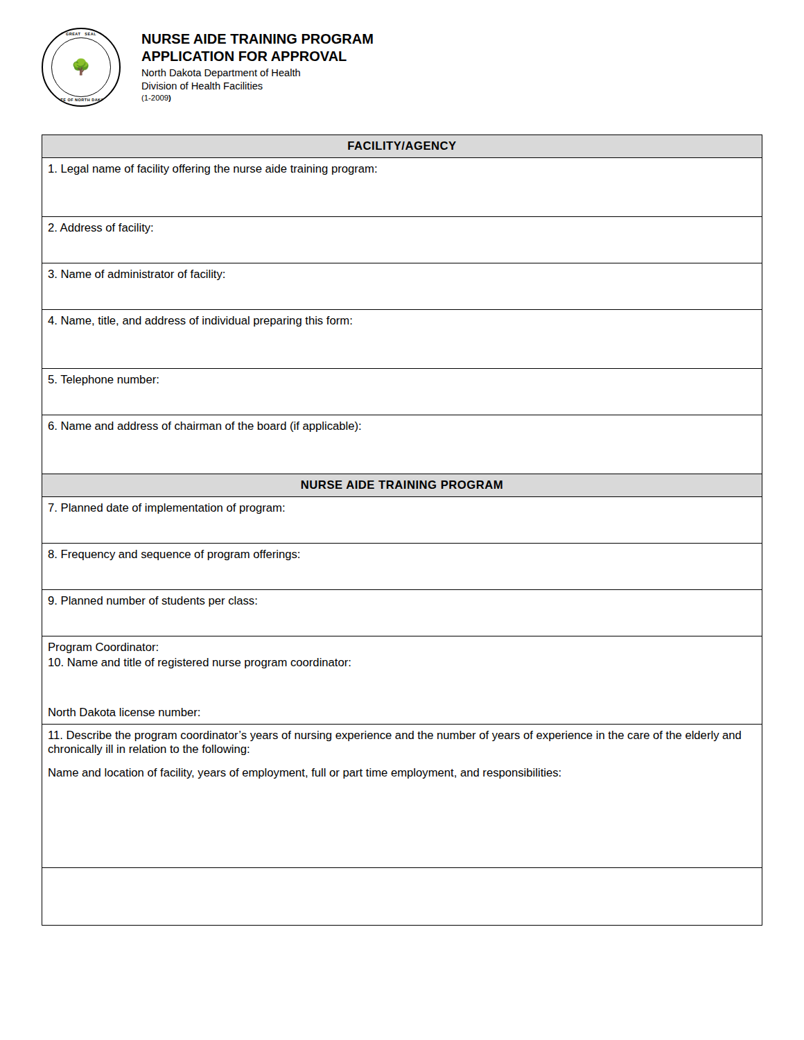GREAT SEAL
🌳
STATE OF NORTH DAKOTA
NURSE AIDE TRAINING PROGRAM
APPLICATION FOR APPROVAL
North Dakota Department of Health
Division of Health Facilities
(1-2009)
| FACILITY/AGENCY |
| 1. Legal name of facility offering the nurse aide training program: |
| 2. Address of facility: |
| 3. Name of administrator of facility: |
| 4. Name, title, and address of individual preparing this form: |
| 5. Telephone number: |
| 6. Name and address of chairman of the board (if applicable): |
| NURSE AIDE TRAINING PROGRAM |
| 7. Planned date of implementation of program: |
| 8. Frequency and sequence of program offerings: |
| 9. Planned number of students per class: |
| Program Coordinator: 10. Name and title of registered nurse program coordinator: North Dakota license number: |
| 11. Describe the program coordinator’s years of nursing experience and the number of years of experience in the care of the elderly and chronically ill in relation to the following: Name and location of facility, years of employment, full or part time employment, and responsibilities: |